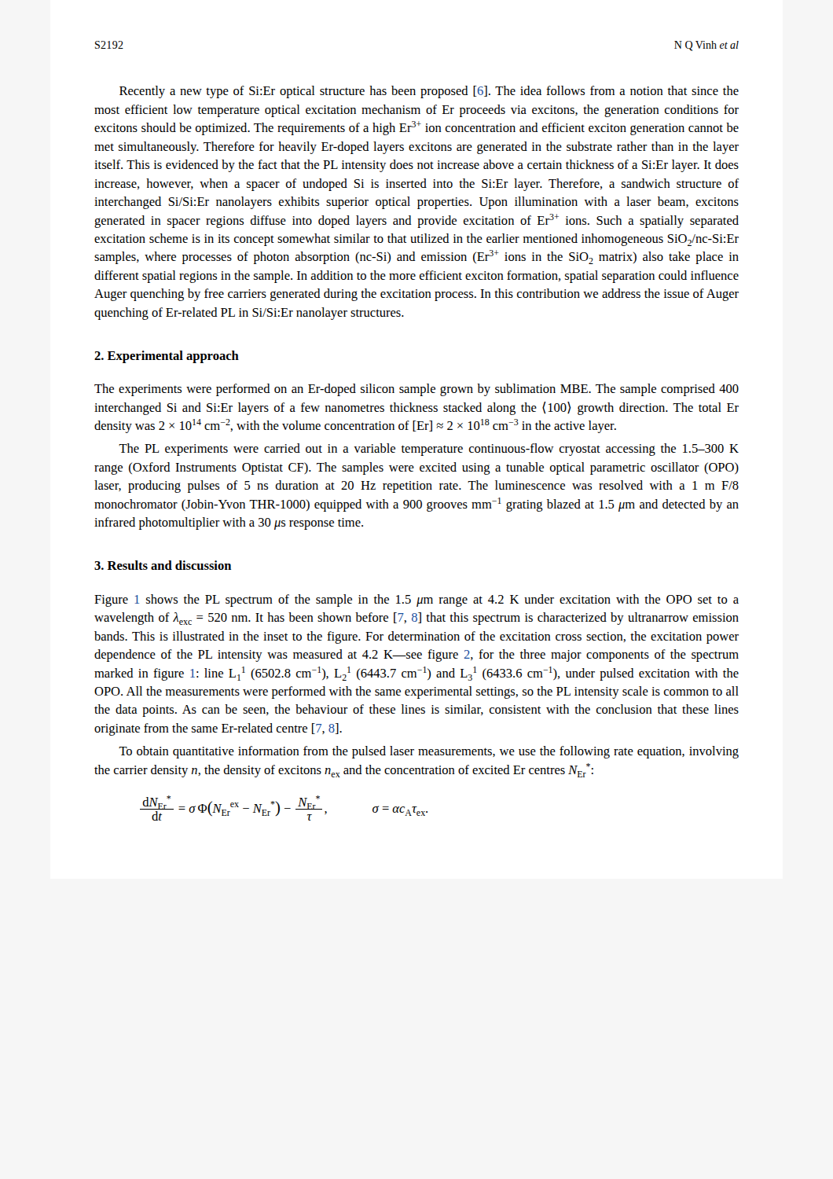S2192 N Q Vinh et al
Recently a new type of Si:Er optical structure has been proposed [6]. The idea follows from a notion that since the most efficient low temperature optical excitation mechanism of Er proceeds via excitons, the generation conditions for excitons should be optimized. The requirements of a high Er3+ ion concentration and efficient exciton generation cannot be met simultaneously. Therefore for heavily Er-doped layers excitons are generated in the substrate rather than in the layer itself. This is evidenced by the fact that the PL intensity does not increase above a certain thickness of a Si:Er layer. It does increase, however, when a spacer of undoped Si is inserted into the Si:Er layer. Therefore, a sandwich structure of interchanged Si/Si:Er nanolayers exhibits superior optical properties. Upon illumination with a laser beam, excitons generated in spacer regions diffuse into doped layers and provide excitation of Er3+ ions. Such a spatially separated excitation scheme is in its concept somewhat similar to that utilized in the earlier mentioned inhomogeneous SiO2/nc-Si:Er samples, where processes of photon absorption (nc-Si) and emission (Er3+ ions in the SiO2 matrix) also take place in different spatial regions in the sample. In addition to the more efficient exciton formation, spatial separation could influence Auger quenching by free carriers generated during the excitation process. In this contribution we address the issue of Auger quenching of Er-related PL in Si/Si:Er nanolayer structures.
2. Experimental approach
The experiments were performed on an Er-doped silicon sample grown by sublimation MBE. The sample comprised 400 interchanged Si and Si:Er layers of a few nanometres thickness stacked along the ⟨100⟩ growth direction. The total Er density was 2 × 1014 cm−2, with the volume concentration of [Er] ≈ 2 × 1018 cm−3 in the active layer.
The PL experiments were carried out in a variable temperature continuous-flow cryostat accessing the 1.5–300 K range (Oxford Instruments Optistat CF). The samples were excited using a tunable optical parametric oscillator (OPO) laser, producing pulses of 5 ns duration at 20 Hz repetition rate. The luminescence was resolved with a 1 m F/8 monochromator (Jobin-Yvon THR-1000) equipped with a 900 grooves mm−1 grating blazed at 1.5 μm and detected by an infrared photomultiplier with a 30 μs response time.
3. Results and discussion
Figure 1 shows the PL spectrum of the sample in the 1.5 μm range at 4.2 K under excitation with the OPO set to a wavelength of λexc = 520 nm. It has been shown before [7, 8] that this spectrum is characterized by ultranarrow emission bands. This is illustrated in the inset to the figure. For determination of the excitation cross section, the excitation power dependence of the PL intensity was measured at 4.2 K—see figure 2, for the three major components of the spectrum marked in figure 1: line L11 (6502.8 cm−1), L21 (6443.7 cm−1) and L31 (6433.6 cm−1), under pulsed excitation with the OPO. All the measurements were performed with the same experimental settings, so the PL intensity scale is common to all the data points. As can be seen, the behaviour of these lines is similar, consistent with the conclusion that these lines originate from the same Er-related centre [7, 8].
To obtain quantitative information from the pulsed laser measurements, we use the following rate equation, involving the carrier density n, the density of excitons nex and the concentration of excited Er centres NEr*:
dNEr*dt = σ Φ(NErex − NEr*) − NEr*τ, σ = αcAτex.